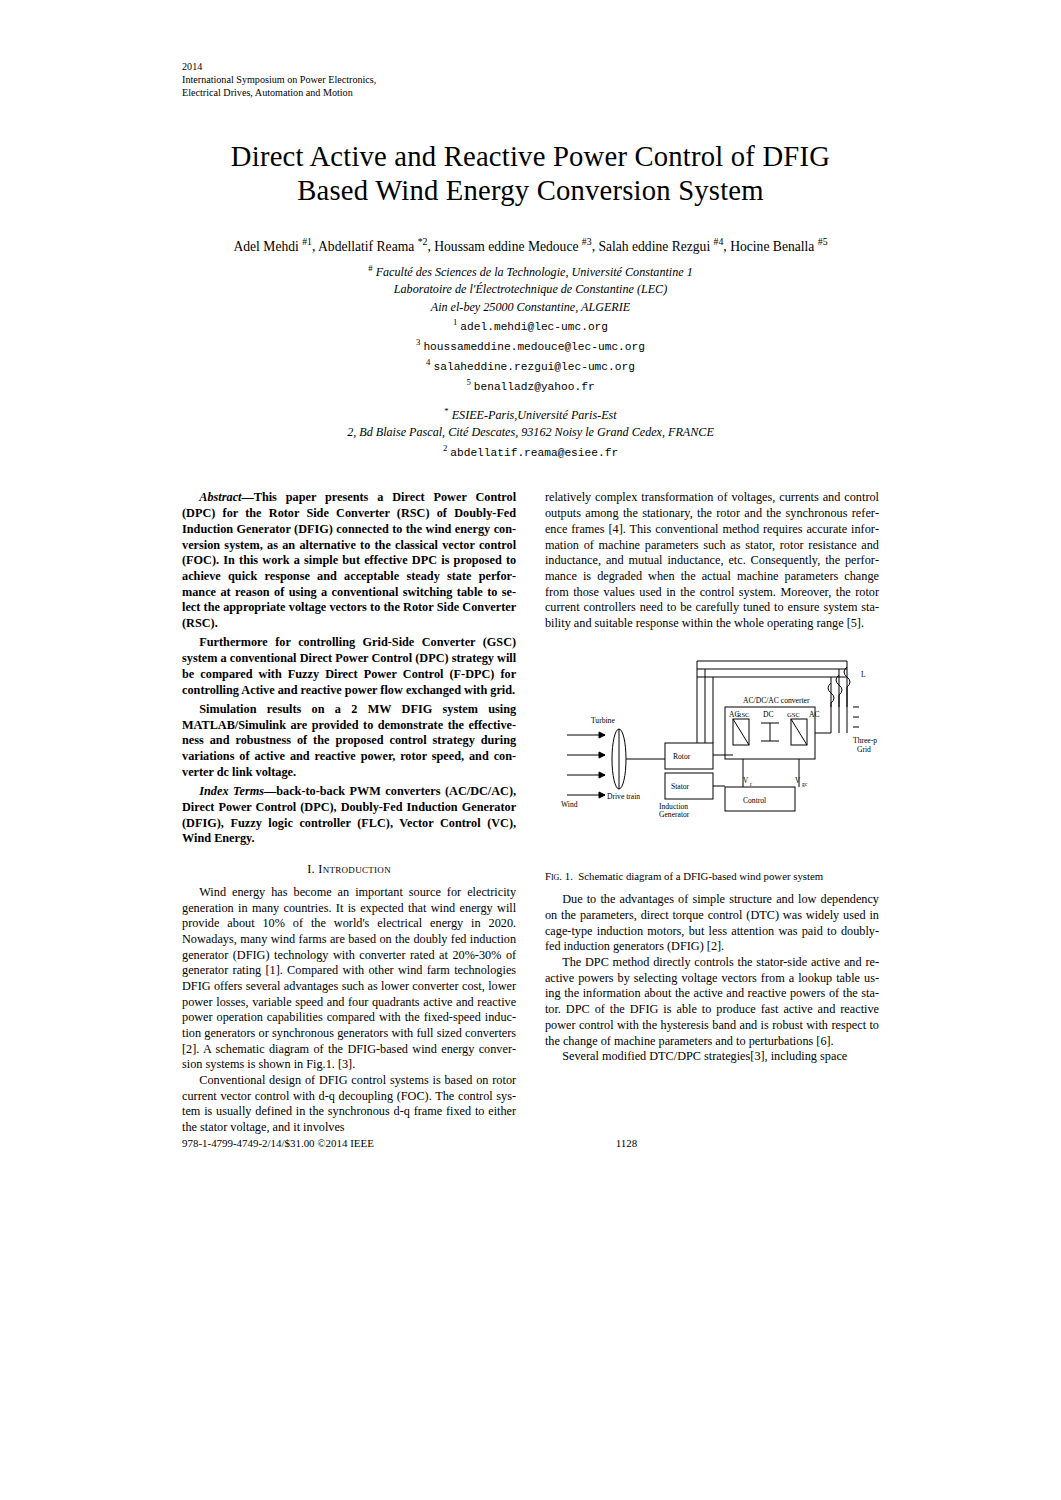2014
International Symposium on Power Electronics,
Electrical Drives, Automation and Motion
Direct Active and Reactive Power Control of DFIG
Based Wind Energy Conversion System
Adel Mehdi #1, Abdellatif Reama *2, Houssam eddine Medouce #3, Salah eddine Rezgui #4, Hocine Benalla #5
# Faculté des Sciences de la Technologie, Université Constantine 1
Laboratoire de l'Électrotechnique de Constantine (LEC)
Ain el-bey 25000 Constantine, ALGERIE
1 adel.mehdi@lec-umc.org
3 houssameddine.medouce@lec-umc.org
4 salaheddine.rezgui@lec-umc.org
5 benalladz@yahoo.fr
* ESIEE-Paris,Université Paris-Est
2, Bd Blaise Pascal, Cité Descates, 93162 Noisy le Grand Cedex, FRANCE
2 abdellatif.reama@esiee.fr
Abstract—This paper presents a Direct Power Control (DPC) for the Rotor Side Converter (RSC) of Doubly-Fed Induction Generator (DFIG) connected to the wind energy conversion system, as an alternative to the classical vector control (FOC). In this work a simple but effective DPC is proposed to achieve quick response and acceptable steady state performance at reason of using a conventional switching table to select the appropriate voltage vectors to the Rotor Side Converter (RSC).
Furthermore for controlling Grid-Side Converter (GSC) system a conventional Direct Power Control (DPC) strategy will be compared with Fuzzy Direct Power Control (F-DPC) for controlling Active and reactive power flow exchanged with grid.
Simulation results on a 2 MW DFIG system using MATLAB/Simulink are provided to demonstrate the effectiveness and robustness of the proposed control strategy during variations of active and reactive power, rotor speed, and converter dc link voltage.
Index Terms—back-to-back PWM converters (AC/DC/AC), Direct Power Control (DPC), Doubly-Fed Induction Generator (DFIG), Fuzzy logic controller (FLC), Vector Control (VC), Wind Energy.
I. Introduction
Wind energy has become an important source for electricity generation in many countries. It is expected that wind energy will provide about 10% of the world's electrical energy in 2020. Nowadays, many wind farms are based on the doubly fed induction generator (DFIG) technology with converter rated at 20%-30% of generator rating [1]. Compared with other wind farm technologies DFIG offers several advantages such as lower converter cost, lower power losses, variable speed and four quadrants active and reactive power operation capabilities compared with the fixed-speed induction generators or synchronous generators with full sized converters [2]. A schematic diagram of the DFIG-based wind energy conversion systems is shown in Fig.1. [3].
Conventional design of DFIG control systems is based on rotor current vector control with d-q decoupling (FOC). The control system is usually defined in the synchronous d-q frame fixed to either the stator voltage, and it involves
relatively complex transformation of voltages, currents and control outputs among the stationary, the rotor and the synchronous reference frames [4]. This conventional method requires accurate information of machine parameters such as stator, rotor resistance and inductance, and mutual inductance, etc. Consequently, the performance is degraded when the actual machine parameters change from those values used in the control system. Moreover, the rotor current controllers need to be carefully tuned to ensure system stability and suitable response within the whole operating range [5].
Turbine AC/DC/AC converter AC RSC DC GSC AC Rotor Stator Drive train Wind Induction Generator Control V r V gc Three-phase Grid L
Fig. 1. Schematic diagram of a DFIG-based wind power system
Due to the advantages of simple structure and low dependency on the parameters, direct torque control (DTC) was widely used in cage-type induction motors, but less attention was paid to doubly-fed induction generators (DFIG) [2].
The DPC method directly controls the stator-side active and reactive powers by selecting voltage vectors from a lookup table using the information about the active and reactive powers of the stator. DPC of the DFIG is able to produce fast active and reactive power control with the hysteresis band and is robust with respect to the change of machine parameters and to perturbations [6].
Several modified DTC/DPC strategies[3], including space
978-1-4799-4749-2/14/$31.00 ©2014 IEEE
1128